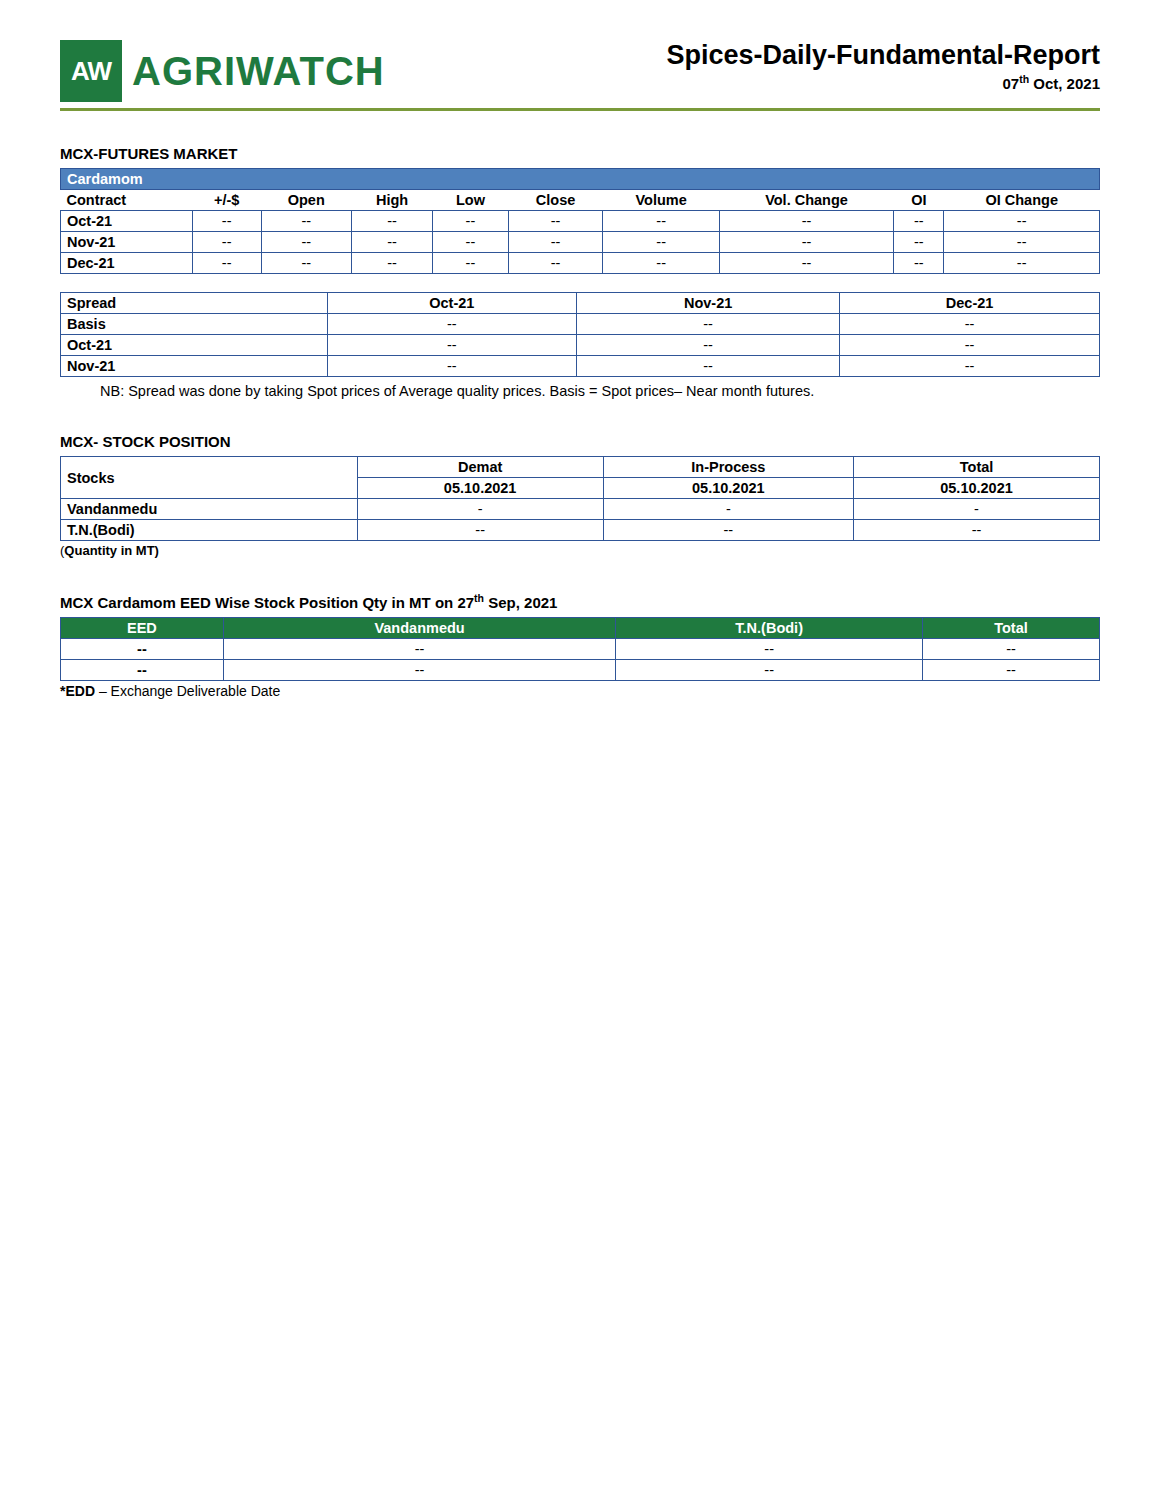AW
AGRIWATCH
Spices-Daily-Fundamental-Report
07th Oct, 2021
MCX-FUTURES MARKET
| Cardamom |
| Contract | +/-$ | Open | High | Low | Close | Volume | Vol. Change | OI | OI Change |
| Oct-21 | -- | -- | -- | -- | -- | -- | -- | -- | -- |
| Nov-21 | -- | -- | -- | -- | -- | -- | -- | -- | -- |
| Dec-21 | -- | -- | -- | -- | -- | -- | -- | -- | -- |
| Spread | Oct-21 | Nov-21 | Dec-21 |
| --- | --- | --- | --- |
| Basis | -- | -- | -- |
| Oct-21 | -- | -- | -- |
| Nov-21 | -- | -- | -- |
NB: Spread was done by taking Spot prices of Average quality prices. Basis = Spot prices– Near month futures.
MCX- STOCK POSITION
| Stocks | Demat | In-Process | Total |
| 05.10.2021 | 05.10.2021 | 05.10.2021 |
| Vandanmedu | - | - | - |
| T.N.(Bodi) | -- | -- | -- |
(Quantity in MT)
MCX Cardamom EED Wise Stock Position Qty in MT on 27th Sep, 2021
| EED | Vandanmedu | T.N.(Bodi) | Total |
| --- | --- | --- | --- |
| -- | -- | -- | -- |
| -- | -- | -- | -- |
*EDD – Exchange Deliverable Date